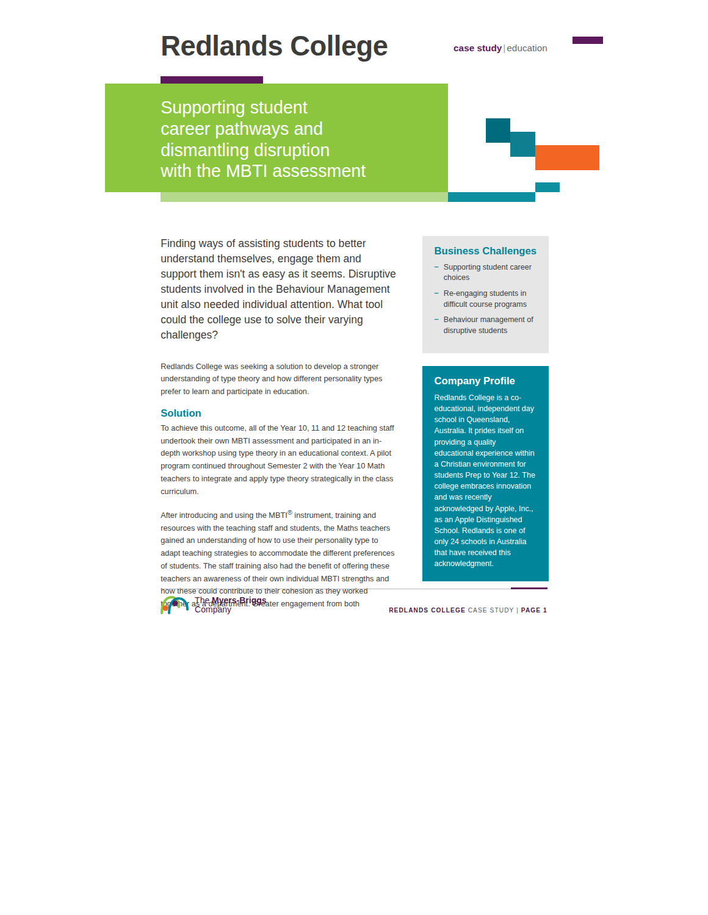Redlands College
case study|education
Supporting student
career pathways and
dismantling disruption
with the MBTI assessment
Finding ways of assisting students to better understand themselves, engage them and support them isn't as easy as it seems. Disruptive students involved in the Behaviour Management unit also needed individual attention. What tool could the college use to solve their varying challenges?
Redlands College was seeking a solution to develop a stronger understanding of type theory and how different personality types prefer to learn and participate in education.
Solution
To achieve this outcome, all of the Year 10, 11 and 12 teaching staff undertook their own MBTI assessment and participated in an in-depth workshop using type theory in an educational context. A pilot program continued throughout Semester 2 with the Year 10 Math teachers to integrate and apply type theory strategically in the class curriculum.
After introducing and using the MBTI® instrument, training and resources with the teaching staff and students, the Maths teachers gained an understanding of how to use their personality type to adapt teaching strategies to accommodate the different preferences of students. The staff training also had the benefit of offering these teachers an awareness of their own individual MBTI strengths and how these could contribute to their cohesion as they worked together as a department. Greater engagement from both
Business Challenges
Supporting student career choices
Re-engaging students in difficult course programs
Behaviour management of disruptive students
Company Profile
Redlands College is a co-educational, independent day school in Queensland, Australia. It prides itself on providing a quality educational experience within a Christian environment for students Prep to Year 12. The college embraces innovation and was recently acknowledged by Apple, Inc., as an Apple Distinguished School. Redlands is one of only 24 schools in Australia that have received this acknowledgment.
The Myers-Briggs
Company
REDLANDS COLLEGE CASE STUDY | PAGE 1